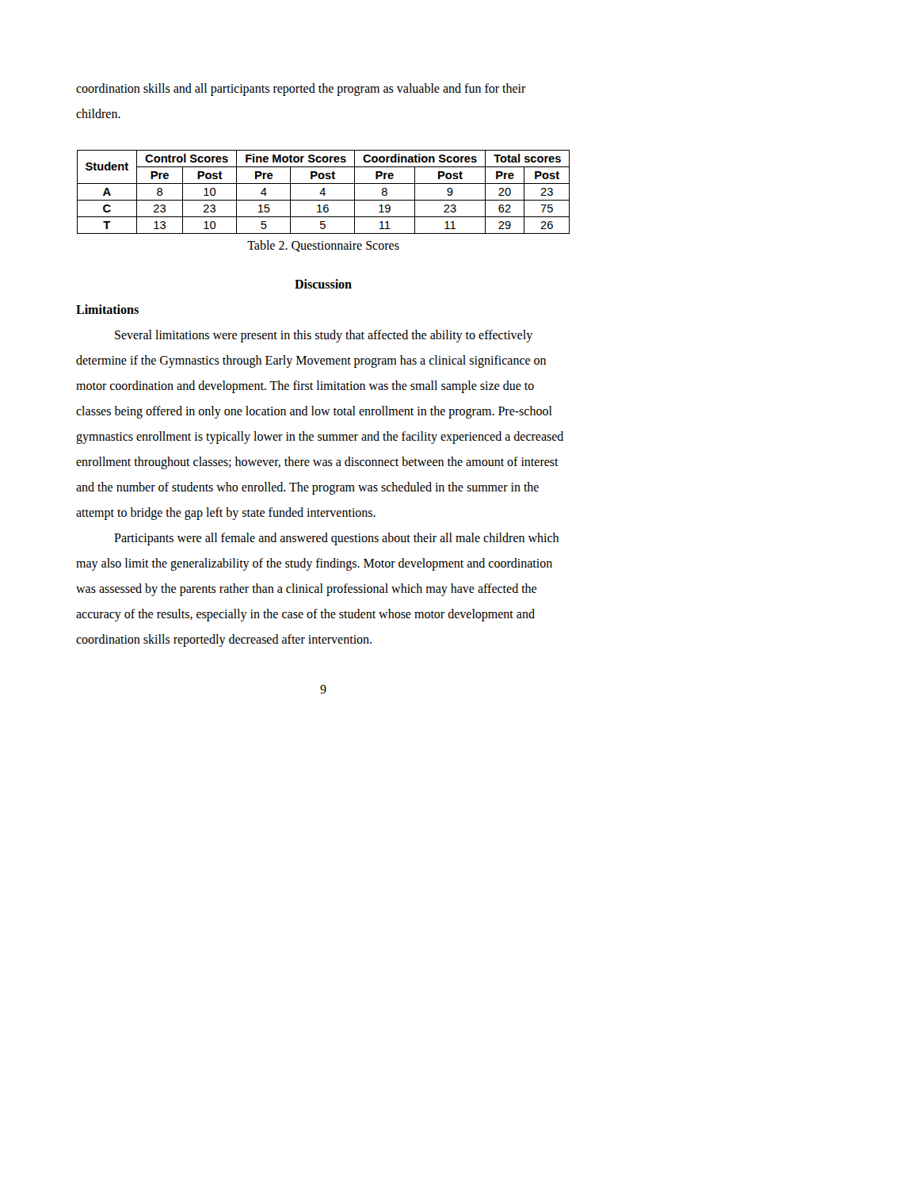coordination skills and all participants reported the program as valuable and fun for their children.
| Student | Control Scores | Fine Motor Scores | Coordination Scores | Total scores |
| --- | --- | --- | --- | --- |
| Pre | Post | Pre | Post | Pre | Post | Pre | Post |
| A | 8 | 10 | 4 | 4 | 8 | 9 | 20 | 23 |
| C | 23 | 23 | 15 | 16 | 19 | 23 | 62 | 75 |
| T | 13 | 10 | 5 | 5 | 11 | 11 | 29 | 26 |
Table 2. Questionnaire Scores
Discussion
Limitations
Several limitations were present in this study that affected the ability to effectively determine if the Gymnastics through Early Movement program has a clinical significance on motor coordination and development. The first limitation was the small sample size due to classes being offered in only one location and low total enrollment in the program. Pre-school gymnastics enrollment is typically lower in the summer and the facility experienced a decreased enrollment throughout classes; however, there was a disconnect between the amount of interest and the number of students who enrolled. The program was scheduled in the summer in the attempt to bridge the gap left by state funded interventions.
Participants were all female and answered questions about their all male children which may also limit the generalizability of the study findings. Motor development and coordination was assessed by the parents rather than a clinical professional which may have affected the accuracy of the results, especially in the case of the student whose motor development and coordination skills reportedly decreased after intervention.
9